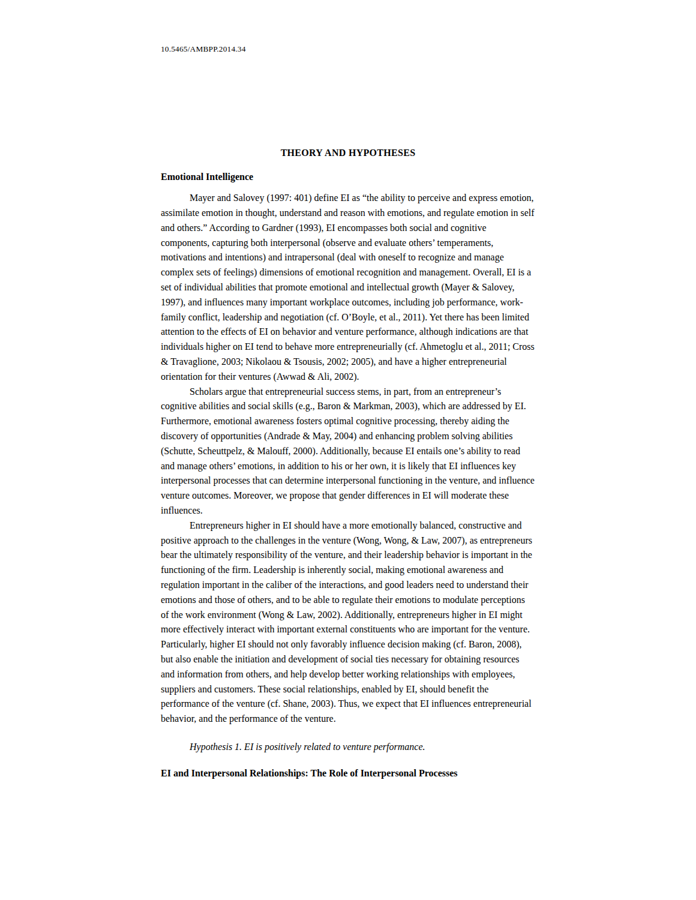10.5465/AMBPP.2014.34
THEORY AND HYPOTHESES
Emotional Intelligence
Mayer and Salovey (1997: 401) define EI as “the ability to perceive and express emotion, assimilate emotion in thought, understand and reason with emotions, and regulate emotion in self and others.” According to Gardner (1993), EI encompasses both social and cognitive components, capturing both interpersonal (observe and evaluate others’ temperaments, motivations and intentions) and intrapersonal (deal with oneself to recognize and manage complex sets of feelings) dimensions of emotional recognition and management. Overall, EI is a set of individual abilities that promote emotional and intellectual growth (Mayer & Salovey, 1997), and influences many important workplace outcomes, including job performance, work-family conflict, leadership and negotiation (cf. O’Boyle, et al., 2011). Yet there has been limited attention to the effects of EI on behavior and venture performance, although indications are that individuals higher on EI tend to behave more entrepreneurially (cf. Ahmetoglu et al., 2011; Cross & Travaglione, 2003; Nikolaou & Tsousis, 2002; 2005), and have a higher entrepreneurial orientation for their ventures (Awwad & Ali, 2002).
Scholars argue that entrepreneurial success stems, in part, from an entrepreneur’s cognitive abilities and social skills (e.g., Baron & Markman, 2003), which are addressed by EI. Furthermore, emotional awareness fosters optimal cognitive processing, thereby aiding the discovery of opportunities (Andrade & May, 2004) and enhancing problem solving abilities (Schutte, Scheuttpelz, & Malouff, 2000). Additionally, because EI entails one’s ability to read and manage others’ emotions, in addition to his or her own, it is likely that EI influences key interpersonal processes that can determine interpersonal functioning in the venture, and influence venture outcomes. Moreover, we propose that gender differences in EI will moderate these influences.
Entrepreneurs higher in EI should have a more emotionally balanced, constructive and positive approach to the challenges in the venture (Wong, Wong, & Law, 2007), as entrepreneurs bear the ultimately responsibility of the venture, and their leadership behavior is important in the functioning of the firm. Leadership is inherently social, making emotional awareness and regulation important in the caliber of the interactions, and good leaders need to understand their emotions and those of others, and to be able to regulate their emotions to modulate perceptions of the work environment (Wong & Law, 2002). Additionally, entrepreneurs higher in EI might more effectively interact with important external constituents who are important for the venture. Particularly, higher EI should not only favorably influence decision making (cf. Baron, 2008), but also enable the initiation and development of social ties necessary for obtaining resources and information from others, and help develop better working relationships with employees, suppliers and customers. These social relationships, enabled by EI, should benefit the performance of the venture (cf. Shane, 2003). Thus, we expect that EI influences entrepreneurial behavior, and the performance of the venture.
Hypothesis 1. EI is positively related to venture performance.
EI and Interpersonal Relationships: The Role of Interpersonal Processes